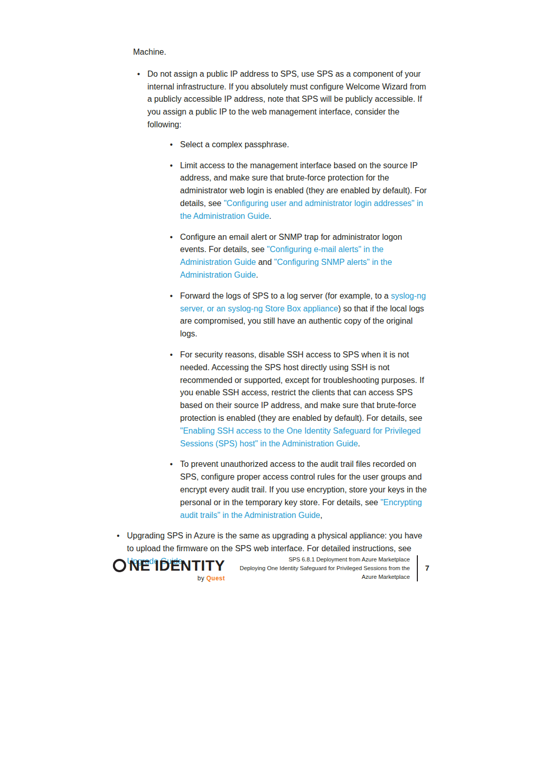Machine.
Do not assign a public IP address to SPS, use SPS as a component of your internal infrastructure. If you absolutely must configure Welcome Wizard from a publicly accessible IP address, note that SPS will be publicly accessible. If you assign a public IP to the web management interface, consider the following:
Select a complex passphrase.
Limit access to the management interface based on the source IP address, and make sure that brute-force protection for the administrator web login is enabled (they are enabled by default). For details, see "Configuring user and administrator login addresses" in the Administration Guide.
Configure an email alert or SNMP trap for administrator logon events. For details, see "Configuring e-mail alerts" in the Administration Guide and "Configuring SNMP alerts" in the Administration Guide.
Forward the logs of SPS to a log server (for example, to a syslog-ng server, or an syslog-ng Store Box appliance) so that if the local logs are compromised, you still have an authentic copy of the original logs.
For security reasons, disable SSH access to SPS when it is not needed. Accessing the SPS host directly using SSH is not recommended or supported, except for troubleshooting purposes. If you enable SSH access, restrict the clients that can access SPS based on their source IP address, and make sure that brute-force protection is enabled (they are enabled by default). For details, see "Enabling SSH access to the One Identity Safeguard for Privileged Sessions (SPS) host" in the Administration Guide.
To prevent unauthorized access to the audit trail files recorded on SPS, configure proper access control rules for the user groups and encrypt every audit trail. If you use encryption, store your keys in the personal or in the temporary key store. For details, see "Encrypting audit trails" in the Administration Guide,
Upgrading SPS in Azure is the same as upgrading a physical appliance: you have to upload the firmware on the SPS web interface. For detailed instructions, see Upgrade Guide.
NE IDENTITY
by Quest
SPS 6.8.1 Deployment from Azure Marketplace
Deploying One Identity Safeguard for Privileged Sessions from the
Azure Marketplace
7